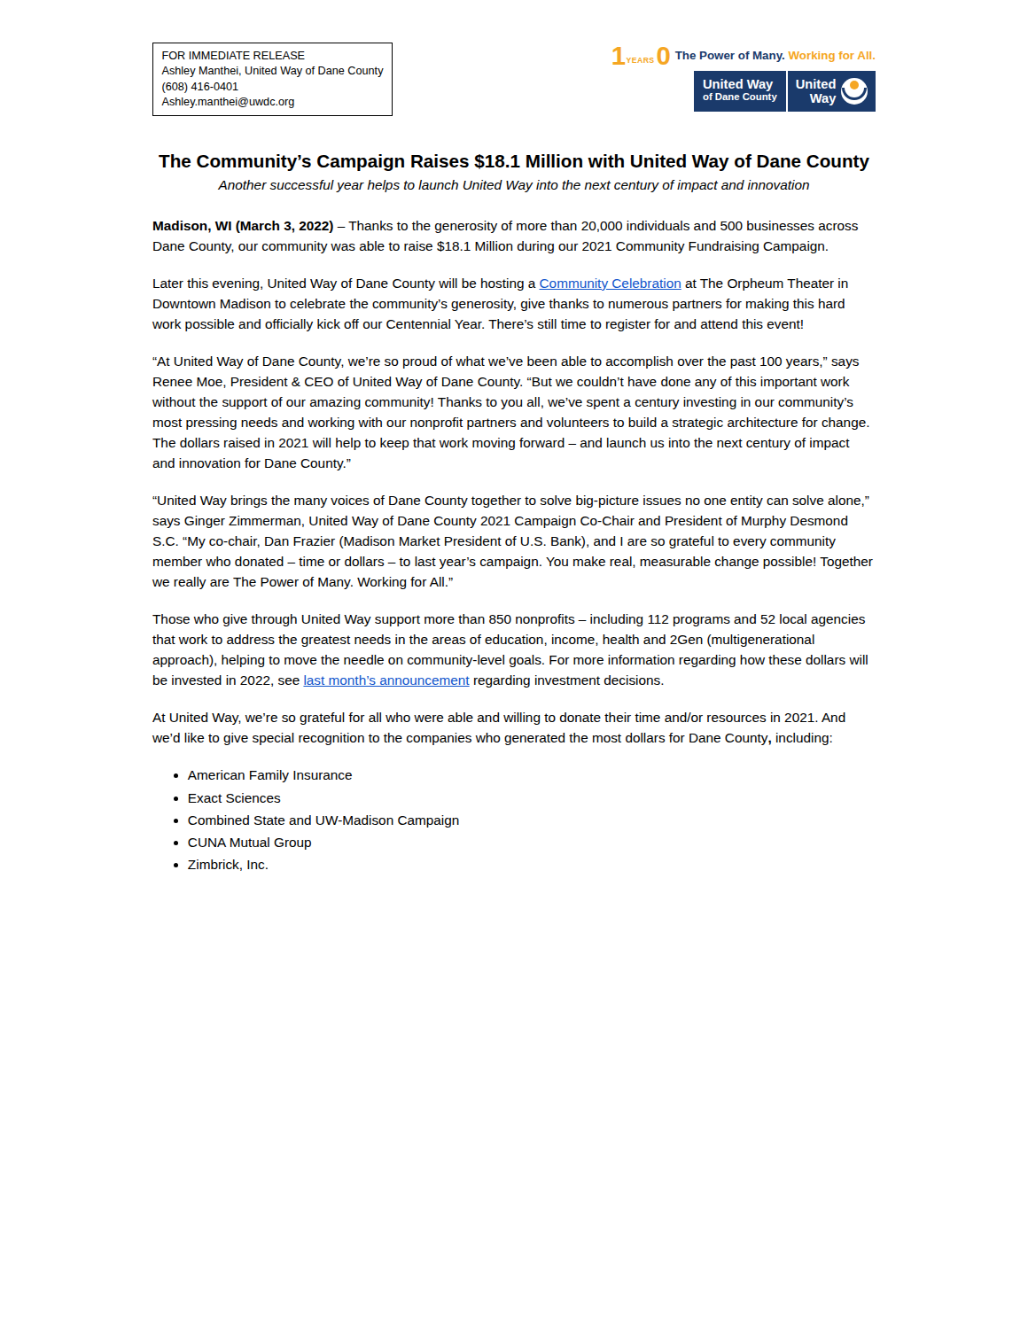FOR IMMEDIATE RELEASE
Ashley Manthei, United Way of Dane County
(608) 416-0401
Ashley.manthei@uwdc.org
1 Years 0 The Power of Many. Working for All.
United Wayof Dane County
United
Way
The Community’s Campaign Raises $18.1 Million with United Way of Dane County
Another successful year helps to launch United Way into the next century of impact and innovation
Madison, WI (March 3, 2022) – Thanks to the generosity of more than 20,000 individuals and 500 businesses across Dane County, our community was able to raise $18.1 Million during our 2021 Community Fundraising Campaign.
Later this evening, United Way of Dane County will be hosting a Community Celebration at The Orpheum Theater in Downtown Madison to celebrate the community’s generosity, give thanks to numerous partners for making this hard work possible and officially kick off our Centennial Year. There’s still time to register for and attend this event!
“At United Way of Dane County, we’re so proud of what we’ve been able to accomplish over the past 100 years,” says Renee Moe, President & CEO of United Way of Dane County. “But we couldn’t have done any of this important work without the support of our amazing community! Thanks to you all, we’ve spent a century investing in our community’s most pressing needs and working with our nonprofit partners and volunteers to build a strategic architecture for change. The dollars raised in 2021 will help to keep that work moving forward – and launch us into the next century of impact and innovation for Dane County.”
“United Way brings the many voices of Dane County together to solve big-picture issues no one entity can solve alone,” says Ginger Zimmerman, United Way of Dane County 2021 Campaign Co-Chair and President of Murphy Desmond S.C. “My co-chair, Dan Frazier (Madison Market President of U.S. Bank), and I are so grateful to every community member who donated – time or dollars – to last year’s campaign. You make real, measurable change possible! Together we really are The Power of Many. Working for All.”
Those who give through United Way support more than 850 nonprofits – including 112 programs and 52 local agencies that work to address the greatest needs in the areas of education, income, health and 2Gen (multigenerational approach), helping to move the needle on community-level goals. For more information regarding how these dollars will be invested in 2022, see last month’s announcement regarding investment decisions.
At United Way, we’re so grateful for all who were able and willing to donate their time and/or resources in 2021. And we’d like to give special recognition to the companies who generated the most dollars for Dane County, including:
American Family Insurance
Exact Sciences
Combined State and UW-Madison Campaign
CUNA Mutual Group
Zimbrick, Inc.